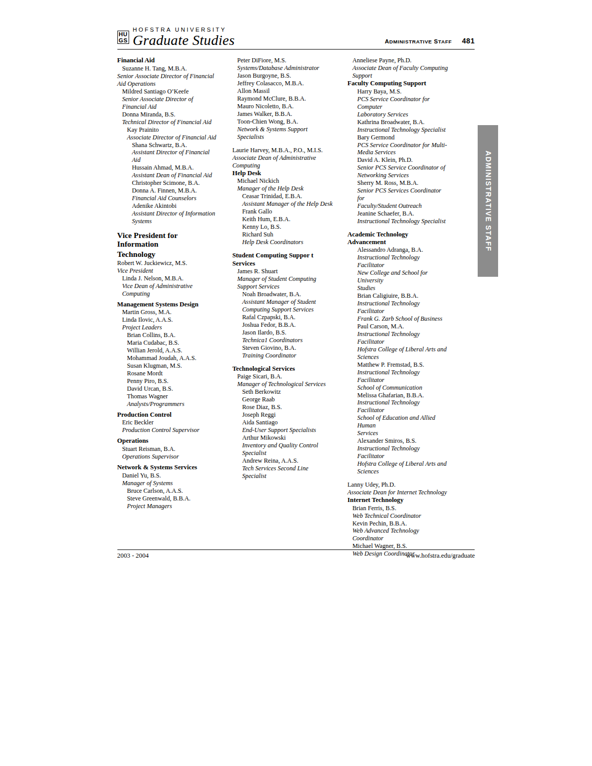HU GS
HOFSTRA UNIVERSITY Graduate Studies
ADMINISTRATIVE STAFF 481
ADMINISTRATIVE STAFF
Financial Aid
Suzanne H. Tang, M.B.A.
Senior Associate Director of Financial
Aid Operations
Mildred Santiago O’Keefe
Senior Associate Director of Financial Aid
Donna Miranda, B.S.
Technical Director of Financial Aid
Kay Prainito
Associate Director of Financial Aid
Shana Schwartz, B.A.
Assistant Director of Financial Aid
Hussain Ahmad, M.B.A.
Assistant Dean of Financial Aid
Christopher Scimone, B.A.
Donna A. Finnen, M.B.A.
Financial Aid Counselors
Adenike Akintobi
Assistant Director of Information
Systems
Vice President for Information
Technology
Robert W. Juckiewicz, M.S.
Vice President
Linda J. Nelson, M.B.A.
Vice Dean of Administrative Computing
Management Systems Design
Martin Gross, M.A.
Linda Ilovic, A.A.S.
Project Leaders
Brian Collins, B.A.
Maria Cudabac, B.S.
Willian Jerold, A.A.S.
Mohammad Joudah, A.A.S.
Susan Klugman, M.S.
Rosane Mordt
Penny Piro, B.S.
David Urcan, B.S.
Thomas Wagner
Analysts/Programmers
Production Control
Eric Beckler
Production Control Supervisor
Operations
Stuart Reisman, B.A.
Operations Supervisor
Network & Systems Services
Daniel Yu, B.S.
Manager of Systems
Bruce Carlson, A.A.S.
Steve Greenwald, B.B.A.
Project Managers
Peter DiFiore, M.S.
Systems/Database Administrator
Jason Burgoyne, B.S.
Jeffrey Colasacco, M.B.A.
Allon Massil
Raymond McClure, B.B.A.
Mauro Nicoletto, B.A.
James Walker, B.B.A.
Toon-Chien Wong, B.A.
Network & Systems Support
Specialists
Laurie Harvey, M.B.A., P.O., M.I.S.
Associate Dean of Administrative
Computing
Help Desk
Michael Nickich
Manager of the Help Desk
Ceasar Trinidad, E.B.A.
Assistant Manager of the Help Desk
Frank Gallo
Keith Hum, E.B.A.
Kenny Lo, B.S.
Richard Suh
Help Desk Coordinators
Student Computing Suppor t
Services
James R. Shuart
Manager of Student Computing
Support Services
Noah Broadwater, B.A.
Assistant Manager of Student
Computing Support Services
Rafal Czpapski, B.A.
Joshua Fedor, B.B.A.
Jason Ilardo, B.S.
Technica1 Coordinators
Steven Giovino, B.A.
Training Coordinator
Technological Services
Paige Sicari, B.A.
Manager of Technological Services
Seth Berkowitz
George Raab
Rose Diaz, B.S.
Joseph Reggi
Aida Santiago
End-User Support Specialists
Arthur Mikowski
Inventory and Quality Control
Specialist
Andrew Reina, A.A.S.
Tech Services Second Line Specialist
Anneliese Payne, Ph.D.
Associate Dean of Faculty Computing
Support
Faculty Computing Support
Harry Baya, M.S.
PCS Service Coordinator for Computer
Laboratory Services
Kathrina Broadwater, B.A.
Instructional Technology Specialist
Bary Germond
PCS Service Coordinator for Multi-
Media Services
David A. Klein, Ph.D.
Senior PCS Service Coordinator of
Networking Services
Sherry M. Ross, M.B.A.
Senior PCS Services Coordinator for
Faculty/Student Outreach
Jeanine Schaefer, B.A.
Instructional Technology Specialist
Academic Technology Advancement
Alessandro Adranga, B.A.
Instructional Technology Facilitator
New College and School for University
Studies
Brian Caligiuire, B.B.A.
Instructional Technology Facilitator
Frank G. Zarb School of Business
Paul Carson, M.A.
Instructional Technology Facilitator
Hofstra College of Liberal Arts and
Sciences
Matthew P. Fremstad, B.S.
Instructional Technology Facilitator
School of Communication
Melissa Ghafarian, B.B.A.
Instructional Technology Facilitator
School of Education and Allied Human
Services
Alexander Smiros, B.S.
Instructional Technology Facilitator
Hofstra College of Liberal Arts and
Sciences
Lanny Udey, Ph.D.
Associate Dean for Internet Technology
Internet Technology
Brian Ferris, B.S.
Web Technical Coordinator
Kevin Pechin, B.B.A.
Web Advanced Technology Coordinator
Michael Wagner, B.S.
Web Design Coordinator
2003 - 2004
www.hofstra.edu/graduate